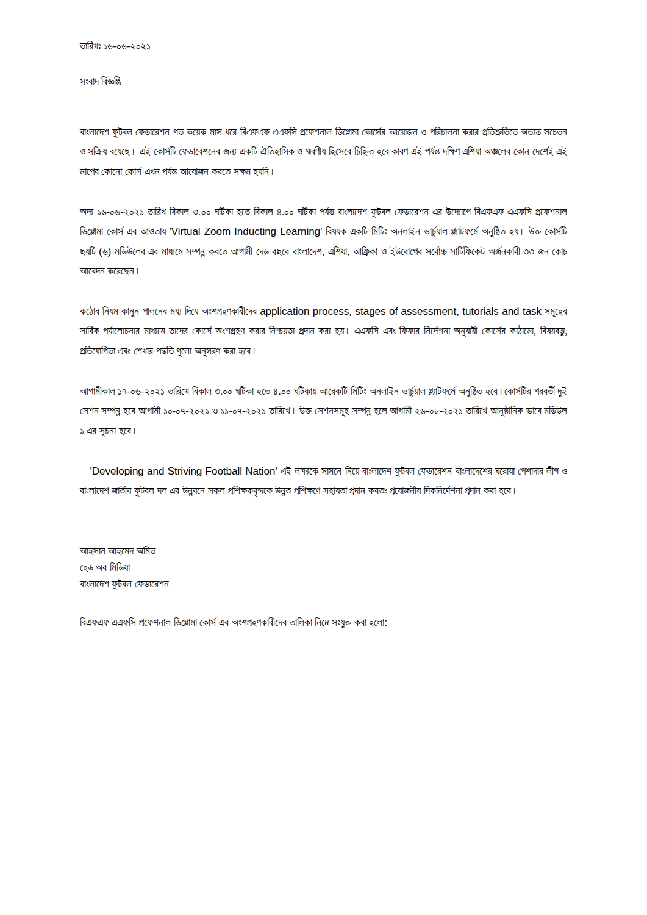তারিখঃ ১৬-০৬-২০২১
সংবাদ বিজ্ঞপ্তি
বাংলাদেশ ফুটবল ফেডারেশন গত কয়েক মাস ধরে বিএফএফ এএফসি প্রফেশনাল ডিপ্লোমা কোর্সের আয়োজন ও পরিচালনা করার প্রতিশ্রুতিতে অত্যন্ত সচেতন ও সক্রিয় রয়েছে। এই কোর্সটি ফেডারেশনের জন্য একটি ঐতিহাসিক ও স্মরণীয় হিসেবে চিহ্নিত হবে কারণ এই পর্যন্ত দক্ষিণ এশিয়া অঞ্চলের কোন দেশেই এই মাপের কোনো কোর্স এখন পর্যন্ত আয়োজন করতে সক্ষম হয়নি।
অদ্য ১৬-০৬-২০২১ তারিখ বিকাল ৩.০০ ঘটিকা হতে বিকাল ৪.০০ ঘটিকা পর্যন্ত বাংলাদেশ ফুটবল ফেডারেশন এর উদ্যোগে বিএফএফ এএফসি প্রফেশনাল ডিপ্লোমা কোর্স এর আওতায় 'Virtual Zoom Inducting Learning' বিষয়ক একটি মিটিং অনলাইন ভার্চুয়াল প্ল্যাটফর্মে অনুষ্ঠিত হয়। উক্ত কোর্সটি ছয়টি (৬) মডিউলের এর মাধ্যমে সম্পন্ন করতে আগামী দেড় বছরে বাংলাদেশ, এশিয়া, আফ্রিকা ও ইউরোপের সর্বোচ্চ সার্টিফিকেট অর্জনকারী ৩৩ জন কোচ আবেদন করেছেন।
কঠোর নিয়ম কানুন পালনের মধ্য দিয়ে অংশগ্রহণকারীদের application process, stages of assessment, tutorials and task সমূহের সার্বিক পর্যালোচনার মাধ্যমে তাদের কোর্সে অংশগ্রহণ করার নিশ্চয়তা প্রদান করা হয়। এএফসি এবং ফিফার নির্দেশনা অনুযায়ী কোর্সের কাঠামো, বিষয়বস্তু, প্রতিযোগিতা এবং শেখার পদ্ধতি গুলো অনুসরণ করা হবে।
আগামীকাল ১৭-০৬-২০২১ তারিখে বিকাল ৩.০০ ঘটিকা হতে ৪.০০ ঘটিকায় আরেকটি মিটিং অনলাইন ভার্চুয়াল প্ল্যাটফর্মে অনুষ্ঠিত হবে।কোর্সটির পরবর্তী দুই সেশন সম্পন্ন হবে আগামী ১০-০৭-২০২১ ও ১১-০৭-২০২১ তারিখে। উক্ত সেশনসমূহ সম্পন্ন হলে আগামী ২৬-০৮-২০২১ তারিখে আনুষ্ঠানিক ভাবে মডিউল ১ এর সূচনা হবে।
'Developing and Striving Football Nation' এই লক্ষ্যকে সামনে নিয়ে বাংলাদেশ ফুটবল ফেডারেশন বাংলাদেশের ঘরোয়া পেশাদার লীগ ও বাংলাদেশ জাতীয় ফুটবল দল এর উন্নয়নে সকল প্রশিক্ষকবৃন্দকে উন্নত প্রশিক্ষণে সহায়তা প্রদান করতঃ প্রয়োজনীয় দিকনির্দেশনা প্রদান করা হবে।
আহসান আহমেদ অমিত
হেড অব মিডিয়া
বাংলাদেশ ফুটবল ফেডারেশন
বিএফএফ এএফসি প্রফেশনাল ডিপ্লোমা কোর্স এর অংশগ্রহণকারীদের তালিকা নিম্নে সংযুক্ত করা হলো: